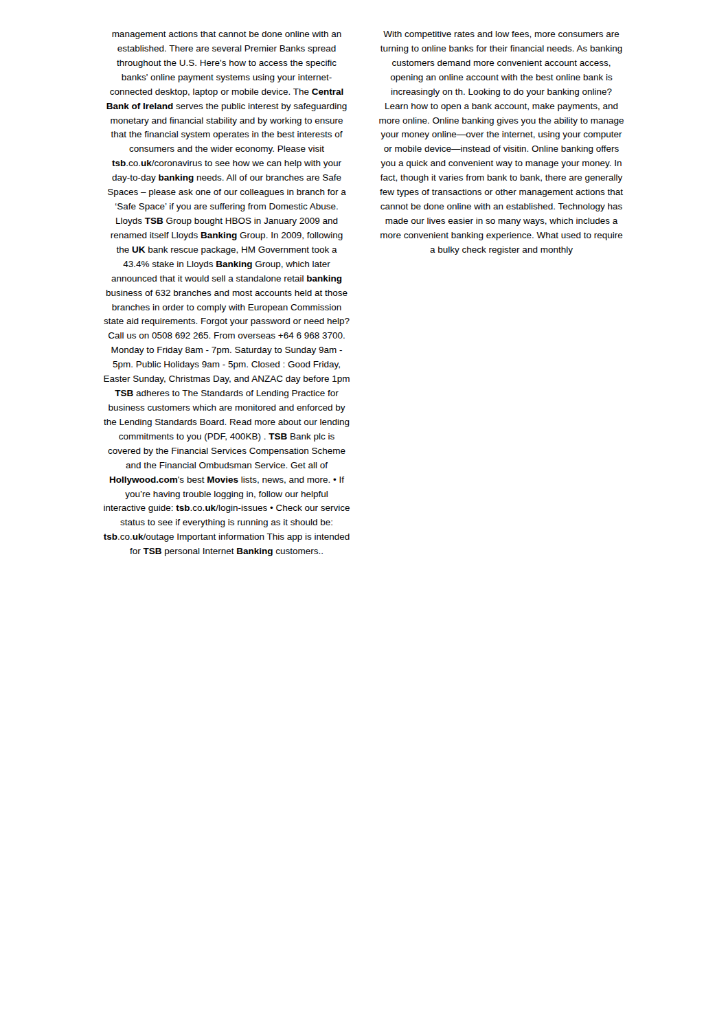management actions that cannot be done online with an established. There are several Premier Banks spread throughout the U.S. Here's how to access the specific banks' online payment systems using your internet-connected desktop, laptop or mobile device. The Central Bank of Ireland serves the public interest by safeguarding monetary and financial stability and by working to ensure that the financial system operates in the best interests of consumers and the wider economy. Please visit tsb.co.uk/coronavirus to see how we can help with your day-to-day banking needs. All of our branches are Safe Spaces – please ask one of our colleagues in branch for a ‘Safe Space’ if you are suffering from Domestic Abuse. Lloyds TSB Group bought HBOS in January 2009 and renamed itself Lloyds Banking Group. In 2009, following the UK bank rescue package, HM Government took a 43.4% stake in Lloyds Banking Group, which later announced that it would sell a standalone retail banking business of 632 branches and most accounts held at those branches in order to comply with European Commission state aid requirements. Forgot your password or need help? Call us on 0508 692 265. From overseas +64 6 968 3700. Monday to Friday 8am - 7pm. Saturday to Sunday 9am - 5pm. Public Holidays 9am - 5pm. Closed : Good Friday, Easter Sunday, Christmas Day, and ANZAC day before 1pm TSB adheres to The Standards of Lending Practice for business customers which are monitored and enforced by the Lending Standards Board. Read more about our lending commitments to you (PDF, 400KB) . TSB Bank plc is covered by the Financial Services Compensation Scheme and the Financial Ombudsman Service. Get all of Hollywood.com's best Movies lists, news, and more. • If you’re having trouble logging in, follow our helpful interactive guide: tsb.co.uk/login-issues • Check our service status to see if everything is running as it should be: tsb.co.uk/outage Important information This app is intended for TSB personal Internet Banking customers..
With competitive rates and low fees, more consumers are turning to online banks for their financial needs. As banking customers demand more convenient account access, opening an online account with the best online bank is increasingly on th. Looking to do your banking online? Learn how to open a bank account, make payments, and more online. Online banking gives you the ability to manage your money online—over the internet, using your computer or mobile device—instead of visitin. Online banking offers you a quick and convenient way to manage your money. In fact, though it varies from bank to bank, there are generally few types of transactions or other management actions that cannot be done online with an established. Technology has made our lives easier in so many ways, which includes a more convenient banking experience. What used to require a bulky check register and monthly